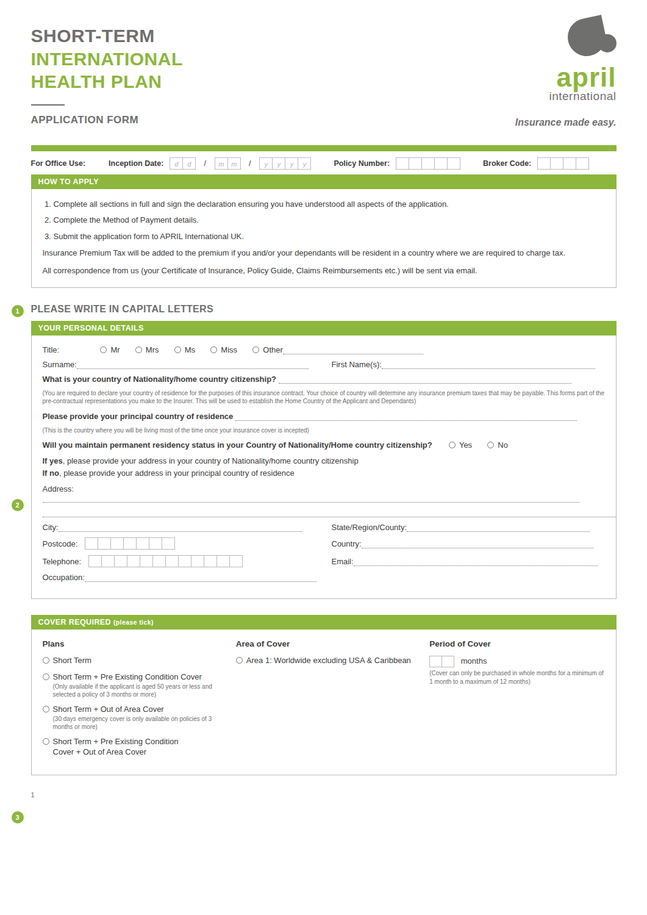1
2
3
SHORT-TERM
INTERNATIONAL
HEALTH PLAN
APPLICATION FORM
aprilinternational
Insurance made easy.
For Office Use: Inception Date: dd / mm / yyyy Policy Number: Broker Code:
HOW TO APPLY
Complete all sections in full and sign the declaration ensuring you have understood all aspects of the application.
Complete the Method of Payment details.
Submit the application form to APRIL International UK.
Insurance Premium Tax will be added to the premium if you and/or your dependants will be resident in a country where we are required to charge tax.
All correspondence from us (your Certificate of Insurance, Policy Guide, Claims Reimbursements etc.) will be sent via email.
PLEASE WRITE IN CAPITAL LETTERS
YOUR PERSONAL DETAILS
Title: Mr Mrs Ms Miss Other
Surname:
First Name(s):
What is your country of Nationality/home country citizenship?
(You are required to declare your country of residence for the purposes of this insurance contract. Your choice of country will determine any insurance premium taxes that may be payable. This forms part of the pre-contractual representations you make to the Insurer. This will be used to establish the Home Country of the Applicant and Dependants)
Please provide your principal country of residence
(This is the country where you will be living most of the time once your insurance cover is incepted)
Will you maintain permanent residency status in your Country of Nationality/Home country citizenship? Yes No
If yes, please provide your address in your country of Nationality/home country citizenship
If no, please provide your address in your principal country of residence
Address:
City:
State/Region/County:
Postcode:
Country:
Telephone:
Email:
Occupation:
COVER REQUIRED (please tick)
Plans
Short Term
Short Term + Pre Existing Condition Cover (Only available if the applicant is aged 50 years or less and selected a policy of 3 months or more)
Short Term + Out of Area Cover (30 days emergency cover is only available on policies of 3 months or more)
Short Term + Pre Existing Condition
Cover + Out of Area Cover
Area of Cover
Area 1: Worldwide excluding USA & Caribbean
Period of Cover
months
(Cover can only be purchased in whole months for a minimum of 1 month to a maximum of 12 months)
1